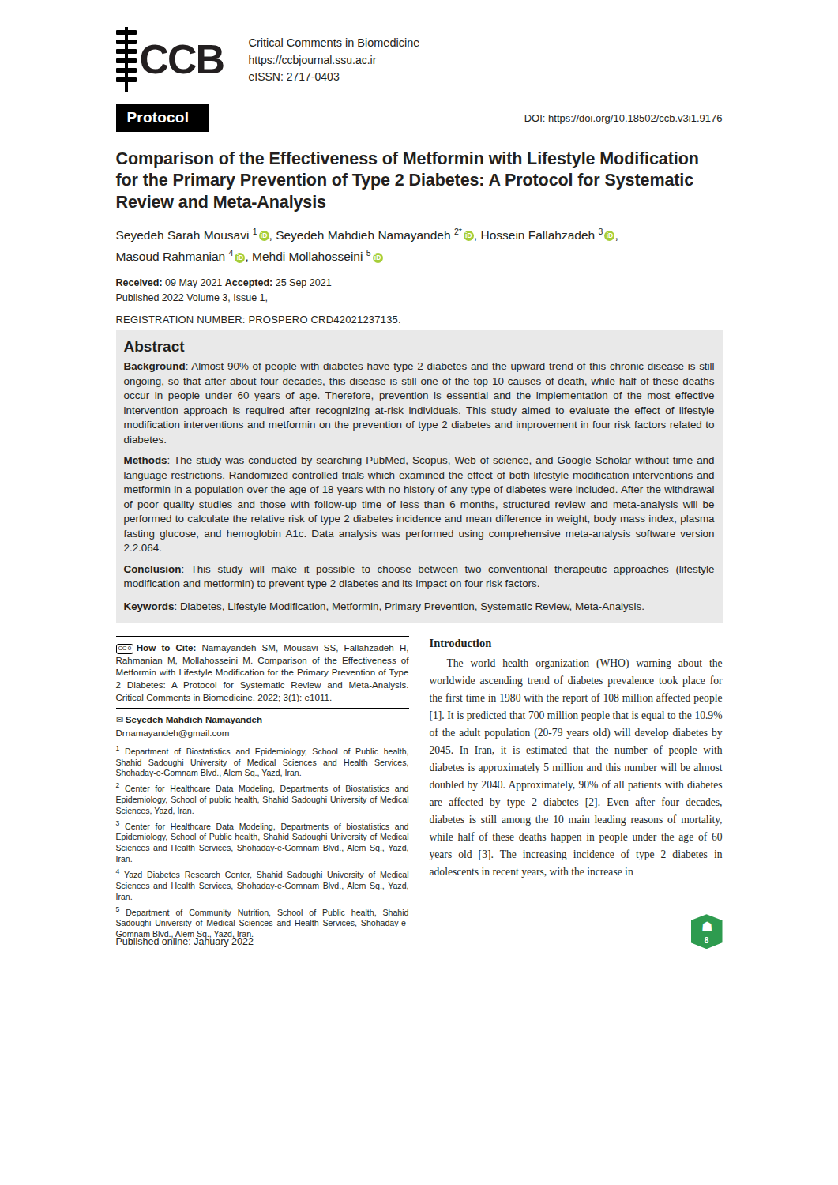CCB
Critical Comments in Biomedicine
https://ccbjournal.ssu.ac.ir
eISSN: 2717-0403
Protocol
DOI: https://doi.org/10.18502/ccb.v3i1.9176
Comparison of the Effectiveness of Metformin with Lifestyle Modification for the Primary Prevention of Type 2 Diabetes: A Protocol for Systematic Review and Meta-Analysis
Seyedeh Sarah Mousavi 1iD, Seyedeh Mahdieh Namayandeh 2*iD, Hossein Fallahzadeh 3iD,
Masoud Rahmanian 4iD, Mehdi Mollahosseini 5iD
Received: 09 May 2021 Accepted: 25 Sep 2021
Published 2022 Volume 3, Issue 1,
REGISTRATION NUMBER: PROSPERO CRD42021237135.
Abstract
Background: Almost 90% of people with diabetes have type 2 diabetes and the upward trend of this chronic disease is still ongoing, so that after about four decades, this disease is still one of the top 10 causes of death, while half of these deaths occur in people under 60 years of age. Therefore, prevention is essential and the implementation of the most effective intervention approach is required after recognizing at-risk individuals. This study aimed to evaluate the effect of lifestyle modification interventions and metformin on the prevention of type 2 diabetes and improvement in four risk factors related to diabetes.
Methods: The study was conducted by searching PubMed, Scopus, Web of science, and Google Scholar without time and language restrictions. Randomized controlled trials which examined the effect of both lifestyle modification interventions and metformin in a population over the age of 18 years with no history of any type of diabetes were included. After the withdrawal of poor quality studies and those with follow-up time of less than 6 months, structured review and meta-analysis will be performed to calculate the relative risk of type 2 diabetes incidence and mean difference in weight, body mass index, plasma fasting glucose, and hemoglobin A1c. Data analysis was performed using comprehensive meta-analysis software version 2.2.064.
Conclusion: This study will make it possible to choose between two conventional therapeutic approaches (lifestyle modification and metformin) to prevent type 2 diabetes and its impact on four risk factors.
Keywords: Diabetes, Lifestyle Modification, Metformin, Primary Prevention, Systematic Review, Meta-Analysis.
CC 0 How to Cite: Namayandeh SM, Mousavi SS, Fallahzadeh H, Rahmanian M, Mollahosseini M. Comparison of the Effectiveness of Metformin with Lifestyle Modification for the Primary Prevention of Type 2 Diabetes: A Protocol for Systematic Review and Meta-Analysis. Critical Comments in Biomedicine. 2022; 3(1): e1011.
✉ Seyedeh Mahdieh Namayandeh
Drnamayandeh@gmail.com
1 Department of Biostatistics and Epidemiology, School of Public health, Shahid Sadoughi University of Medical Sciences and Health Services, Shohaday-e-Gomnam Blvd., Alem Sq., Yazd, Iran.
2 Center for Healthcare Data Modeling, Departments of Biostatistics and Epidemiology, School of public health, Shahid Sadoughi University of Medical Sciences, Yazd, Iran.
3 Center for Healthcare Data Modeling, Departments of biostatistics and Epidemiology, School of Public health, Shahid Sadoughi University of Medical Sciences and Health Services, Shohaday-e-Gomnam Blvd., Alem Sq., Yazd, Iran.
4 Yazd Diabetes Research Center, Shahid Sadoughi University of Medical Sciences and Health Services, Shohaday-e-Gomnam Blvd., Alem Sq., Yazd, Iran.
5 Department of Community Nutrition, School of Public health, Shahid Sadoughi University of Medical Sciences and Health Services, Shohaday-e-Gomnam Blvd., Alem Sq., Yazd, Iran.
Introduction
The world health organization (WHO) warning about the worldwide ascending trend of diabetes prevalence took place for the first time in 1980 with the report of 108 million affected people [1]. It is predicted that 700 million people that is equal to the 10.9% of the adult population (20-79 years old) will develop diabetes by 2045. In Iran, it is estimated that the number of people with diabetes is approximately 5 million and this number will be almost doubled by 2040. Approximately, 90% of all patients with diabetes are affected by type 2 diabetes [2]. Even after four decades, diabetes is still among the 10 main leading reasons of mortality, while half of these deaths happen in people under the age of 60 years old [3]. The increasing incidence of type 2 diabetes in adolescents in recent years, with the increase in
Published online: January 2022
☗
8